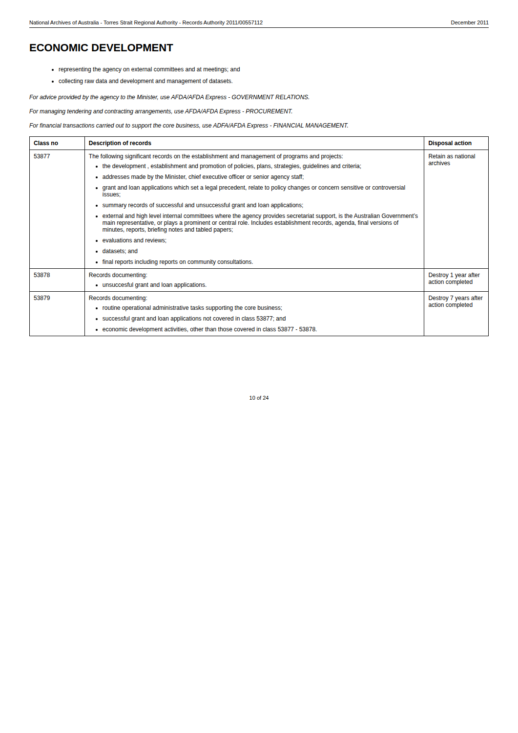National Archives of Australia - Torres Strait Regional Authority - Records Authority 2011/00557112 December 2011
ECONOMIC DEVELOPMENT
representing the agency on external committees and at meetings; and
collecting raw data and development and management of datasets.
For advice provided by the agency to the Minister, use AFDA/AFDA Express - GOVERNMENT RELATIONS.
For managing tendering and contracting arrangements, use AFDA/AFDA Express - PROCUREMENT.
For financial transactions carried out to support the core business, use ADFA/AFDA Express - FINANCIAL MANAGEMENT.
| Class no | Description of records | Disposal action |
| --- | --- | --- |
| 53877 | The following significant records on the establishment and management of programs and projects: the development , establishment and promotion of policies, plans, strategies, guidelines and criteria; addresses made by the Minister, chief executive officer or senior agency staff; grant and loan applications which set a legal precedent, relate to policy changes or concern sensitive or controversial issues; summary records of successful and unsuccessful grant and loan applications; external and high level internal committees where the agency provides secretariat support, is the Australian Government’s main representative, or plays a prominent or central role. Includes establishment records, agenda, final versions of minutes, reports, briefing notes and tabled papers; evaluations and reviews; datasets; and final reports including reports on community consultations. | Retain as national archives |
| 53878 | Records documenting: unsuccesful grant and loan applications. | Destroy 1 year after action completed |
| 53879 | Records documenting: routine operational administrative tasks supporting the core business; successful grant and loan applications not covered in class 53877; and economic development activities, other than those covered in class 53877 - 53878. | Destroy 7 years after action completed |
10 of 24